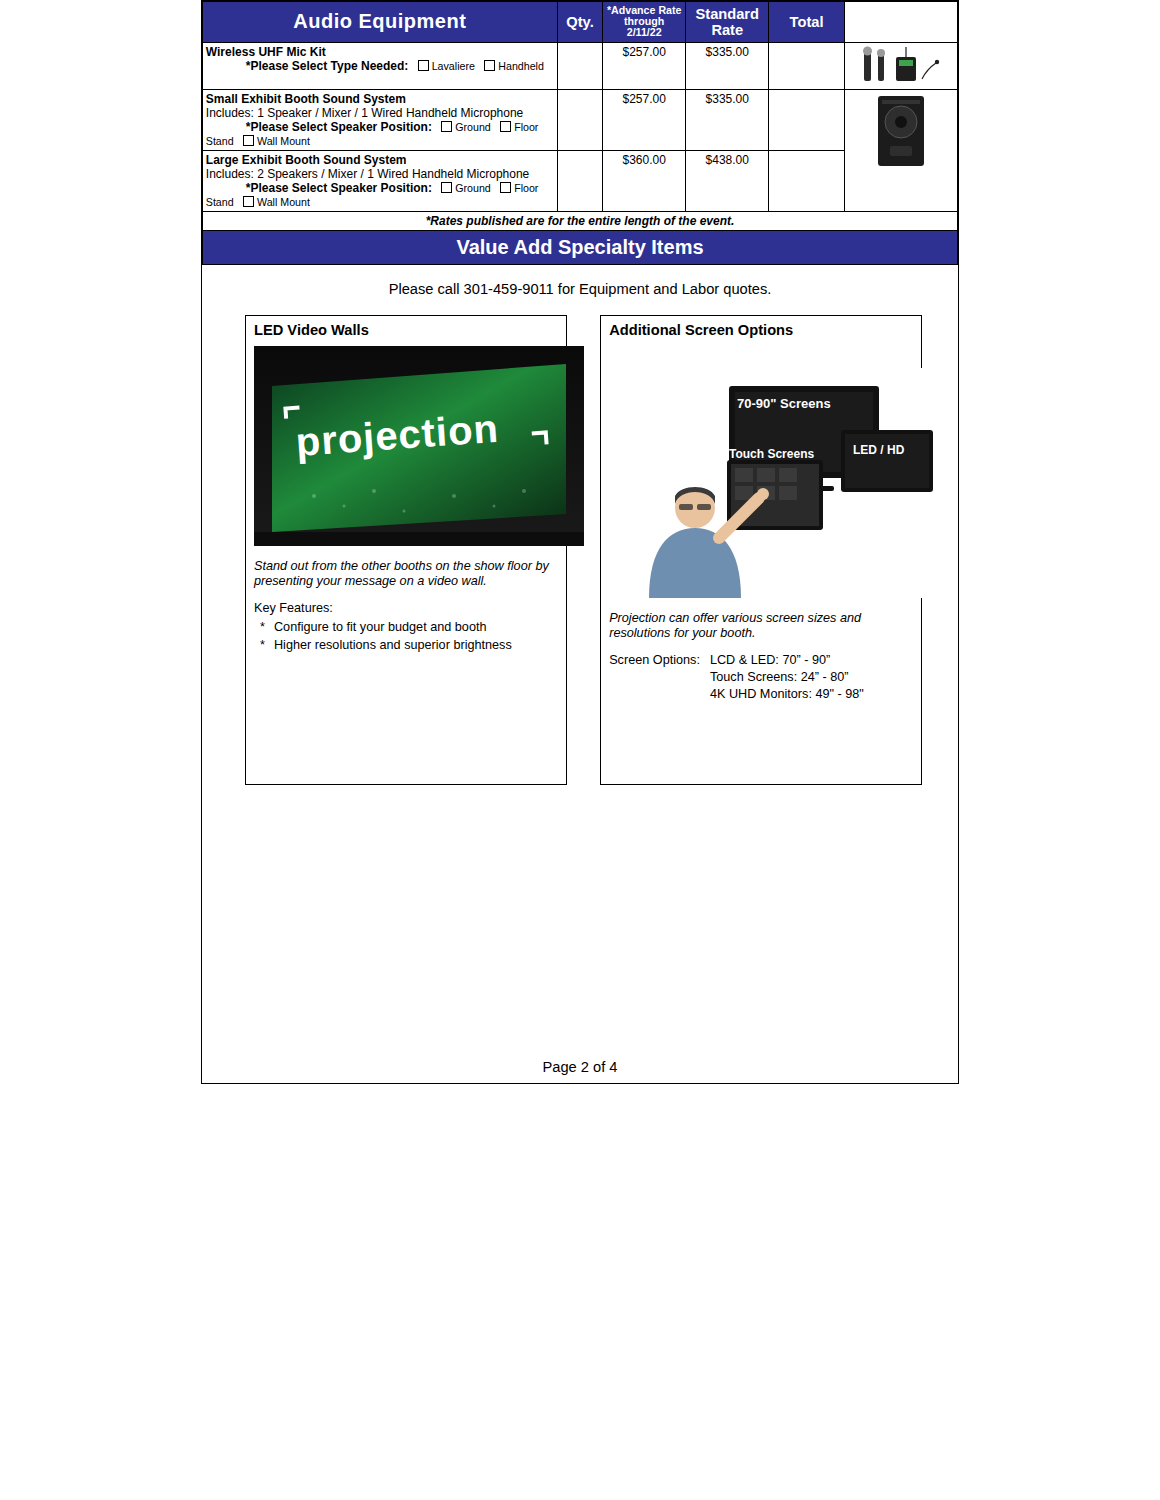| Audio Equipment | Qty. | *Advance Rate through 2/11/22 | Standard Rate | Total | |
| --- | --- | --- | --- | --- | --- |
| Wireless UHF Mic Kit *Please Select Type Needed: Lavaliere Handheld | | $257.00 | $335.00 | | |
| Small Exhibit Booth Sound System Includes: 1 Speaker / Mixer / 1 Wired Handheld Microphone *Please Select Speaker Position: Ground Floor Stand Wall Mount | | $257.00 | $335.00 | | |
| Large Exhibit Booth Sound System Includes: 2 Speakers / Mixer / 1 Wired Handheld Microphone *Please Select Speaker Position: Ground Floor Stand Wall Mount | | $360.00 | $438.00 | |
| *Rates published are for the entire length of the event. |
Value Add Specialty Items
Please call 301-459-9011 for Equipment and Labor quotes.
LED Video Walls
projection
Stand out from the other booths on the show floor by presenting your message on a video wall.
Key Features:
Configure to fit your budget and booth
Higher resolutions and superior brightness
Additional Screen Options
70-90" Screens LED / HD Touch Screens
Projection can offer various screen sizes and resolutions for your booth.
| Screen Options: | LCD & LED: 70” - 90” |
| | Touch Screens: 24” - 80” |
| | 4K UHD Monitors: 49" - 98" |
Page 2 of 4